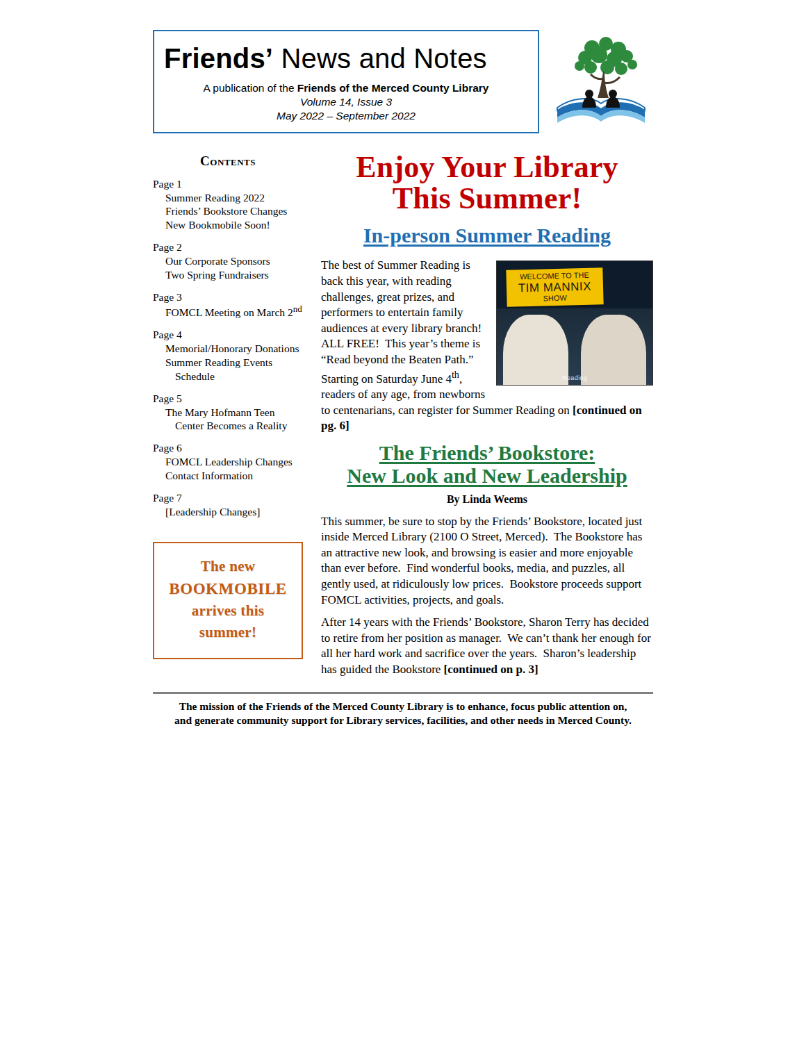Friends’ News and Notes
A publication of the Friends of the Merced County Library
Volume 14, Issue 3
May 2022 – September 2022
Contents
Page 1
Summer Reading 2022
Friends’ Bookstore Changes
New Bookmobile Soon!
Page 2
Our Corporate Sponsors
Two Spring Fundraisers
Page 3
FOMCL Meeting on March 2nd
Page 4
Memorial/Honorary Donations
Summer Reading Events
Schedule
Page 5
The Mary Hofmann Teen
Center Becomes a Reality
Page 6
FOMCL Leadership Changes
Contact Information
Page 7
[Leadership Changes]
The new
BOOKMOBILE
arrives this
summer!
Enjoy Your Library
This Summer!
In-person Summer Reading
WELCOME TO THETIM MANNIXSHOW
Reading
The best of Summer Reading is back this year, with reading challenges, great prizes, and performers to entertain family audiences at every library branch! ALL FREE! This year’s theme is “Read beyond the Beaten Path.” Starting on Saturday June 4th, readers of any age, from newborns to centenarians, can register for Summer Reading on [continued on pg. 6]
The Friends’ Bookstore:
New Look and New Leadership
By Linda Weems
This summer, be sure to stop by the Friends’ Bookstore, located just inside Merced Library (2100 O Street, Merced). The Bookstore has an attractive new look, and browsing is easier and more enjoyable than ever before. Find wonderful books, media, and puzzles, all gently used, at ridiculously low prices. Bookstore proceeds support FOMCL activities, projects, and goals.
After 14 years with the Friends’ Bookstore, Sharon Terry has decided to retire from her position as manager. We can’t thank her enough for all her hard work and sacrifice over the years. Sharon’s leadership has guided the Bookstore [continued on p. 3]
The mission of the Friends of the Merced County Library is to enhance, focus public attention on,
and generate community support for Library services, facilities, and other needs in Merced County.